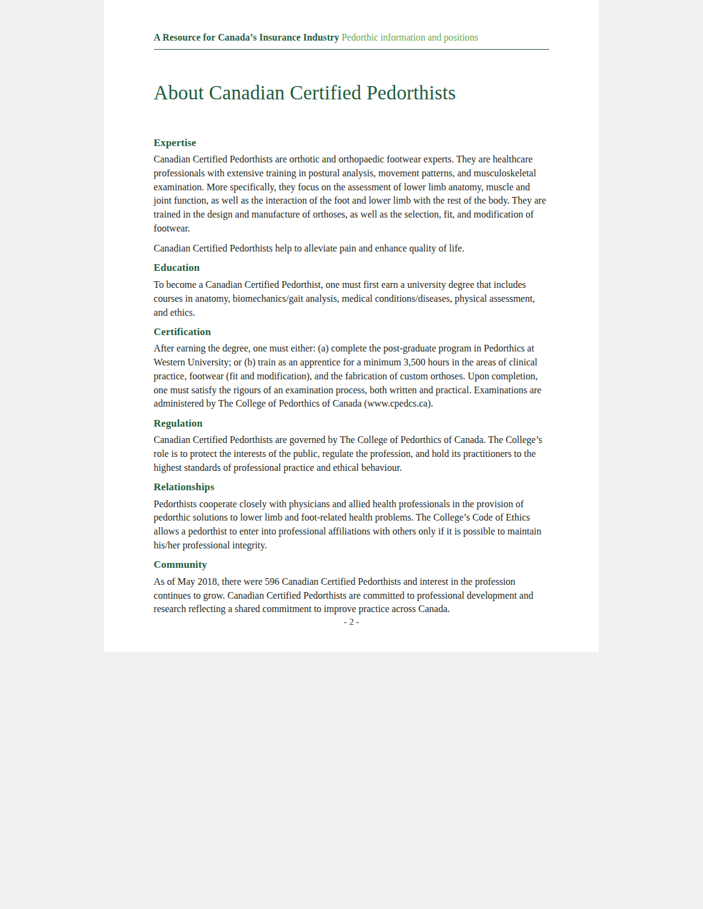A Resource for Canada’s Insurance Industry Pedorthic information and positions
About Canadian Certified Pedorthists
Expertise
Canadian Certified Pedorthists are orthotic and orthopaedic footwear experts. They are healthcare professionals with extensive training in postural analysis, movement patterns, and musculoskeletal examination. More specifically, they focus on the assessment of lower limb anatomy, muscle and joint function, as well as the interaction of the foot and lower limb with the rest of the body. They are trained in the design and manufacture of orthoses, as well as the selection, fit, and modification of footwear.
Canadian Certified Pedorthists help to alleviate pain and enhance quality of life.
Education
To become a Canadian Certified Pedorthist, one must first earn a university degree that includes courses in anatomy, biomechanics/gait analysis, medical conditions/diseases, physical assessment, and ethics.
Certification
After earning the degree, one must either: (a) complete the post-graduate program in Pedorthics at Western University; or (b) train as an apprentice for a minimum 3,500 hours in the areas of clinical practice, footwear (fit and modification), and the fabrication of custom orthoses. Upon completion, one must satisfy the rigours of an examination process, both written and practical. Examinations are administered by The College of Pedorthics of Canada (www.cpedcs.ca).
Regulation
Canadian Certified Pedorthists are governed by The College of Pedorthics of Canada. The College’s role is to protect the interests of the public, regulate the profession, and hold its practitioners to the highest standards of professional practice and ethical behaviour.
Relationships
Pedorthists cooperate closely with physicians and allied health professionals in the provision of pedorthic solutions to lower limb and foot-related health problems. The College’s Code of Ethics allows a pedorthist to enter into professional affiliations with others only if it is possible to maintain his/her professional integrity.
Community
As of May 2018, there were 596 Canadian Certified Pedorthists and interest in the profession continues to grow. Canadian Certified Pedorthists are committed to professional development and research reflecting a shared commitment to improve practice across Canada.
- 2 -